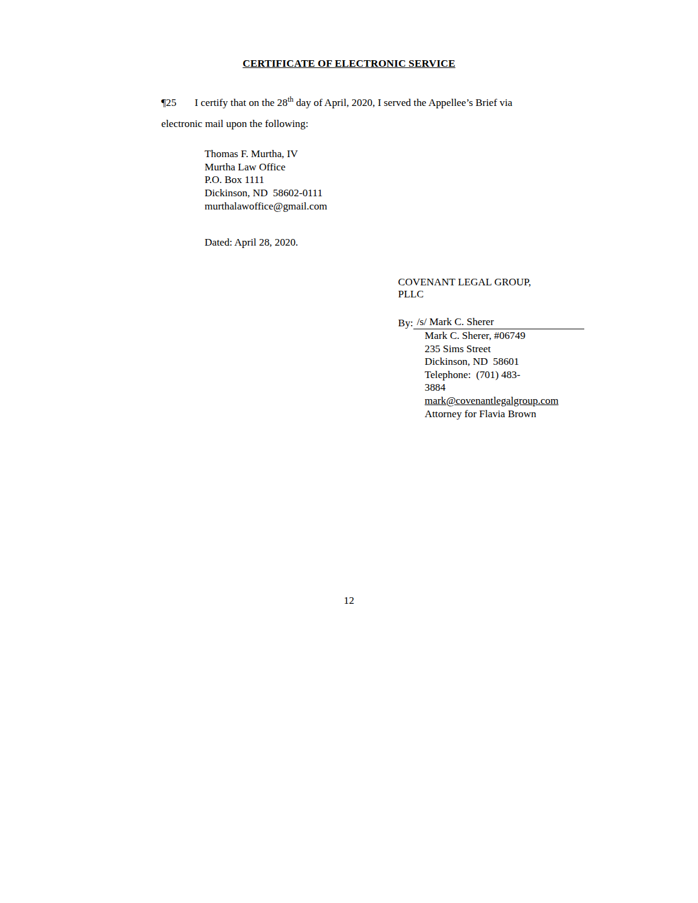CERTIFICATE OF ELECTRONIC SERVICE
¶25 I certify that on the 28th day of April, 2020, I served the Appellee’s Brief via electronic mail upon the following:
Thomas F. Murtha, IV
Murtha Law Office
P.O. Box 1111
Dickinson, ND 58602-0111
murthalawoffice@gmail.com
Dated: April 28, 2020.
COVENANT LEGAL GROUP, PLLC
By: /s/ Mark C. Sherer
Mark C. Sherer, #06749
235 Sims Street
Dickinson, ND 58601
Telephone: (701) 483-3884
mark@covenantlegalgroup.com
Attorney for Flavia Brown
12